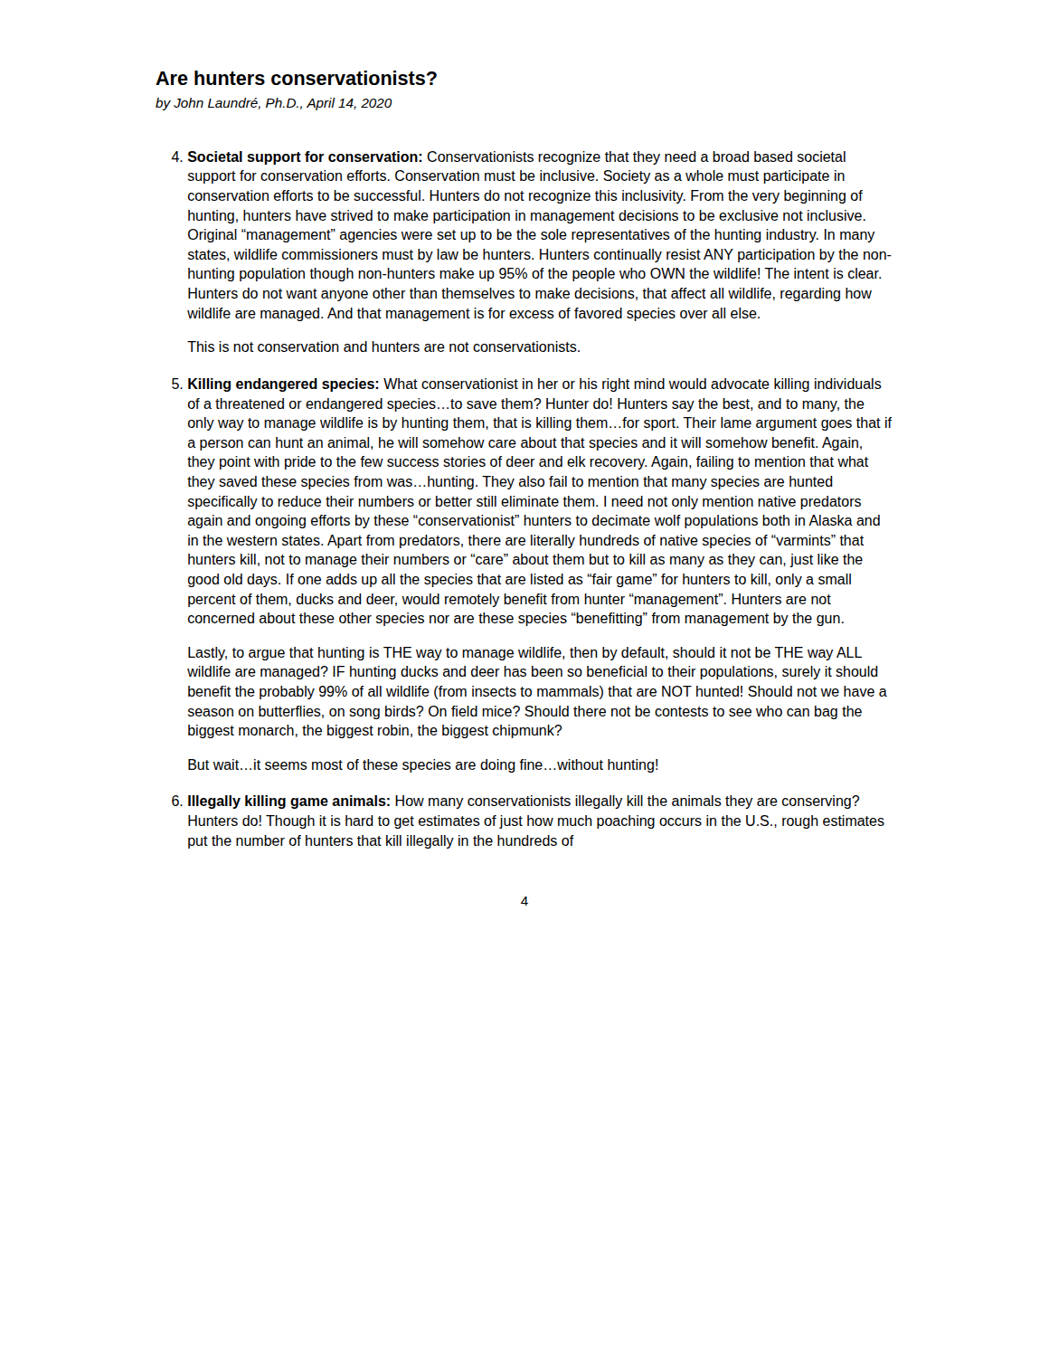Are hunters conservationists?
by John Laundré, Ph.D., April 14, 2020
Societal support for conservation: Conservationists recognize that they need a broad based societal support for conservation efforts. Conservation must be inclusive. Society as a whole must participate in conservation efforts to be successful. Hunters do not recognize this inclusivity. From the very beginning of hunting, hunters have strived to make participation in management decisions to be exclusive not inclusive. Original “management” agencies were set up to be the sole representatives of the hunting industry. In many states, wildlife commissioners must by law be hunters. Hunters continually resist ANY participation by the non-hunting population though non-hunters make up 95% of the people who OWN the wildlife! The intent is clear. Hunters do not want anyone other than themselves to make decisions, that affect all wildlife, regarding how wildlife are managed. And that management is for excess of favored species over all else.
This is not conservation and hunters are not conservationists.
Killing endangered species: What conservationist in her or his right mind would advocate killing individuals of a threatened or endangered species…to save them? Hunter do! Hunters say the best, and to many, the only way to manage wildlife is by hunting them, that is killing them…for sport. Their lame argument goes that if a person can hunt an animal, he will somehow care about that species and it will somehow benefit. Again, they point with pride to the few success stories of deer and elk recovery. Again, failing to mention that what they saved these species from was…hunting. They also fail to mention that many species are hunted specifically to reduce their numbers or better still eliminate them. I need not only mention native predators again and ongoing efforts by these “conservationist” hunters to decimate wolf populations both in Alaska and in the western states. Apart from predators, there are literally hundreds of native species of “varmints” that hunters kill, not to manage their numbers or “care” about them but to kill as many as they can, just like the good old days. If one adds up all the species that are listed as “fair game” for hunters to kill, only a small percent of them, ducks and deer, would remotely benefit from hunter “management”. Hunters are not concerned about these other species nor are these species “benefitting” from management by the gun.
Lastly, to argue that hunting is THE way to manage wildlife, then by default, should it not be THE way ALL wildlife are managed? IF hunting ducks and deer has been so beneficial to their populations, surely it should benefit the probably 99% of all wildlife (from insects to mammals) that are NOT hunted! Should not we have a season on butterflies, on song birds? On field mice? Should there not be contests to see who can bag the biggest monarch, the biggest robin, the biggest chipmunk?
But wait…it seems most of these species are doing fine…without hunting!
Illegally killing game animals: How many conservationists illegally kill the animals they are conserving? Hunters do! Though it is hard to get estimates of just how much poaching occurs in the U.S., rough estimates put the number of hunters that kill illegally in the hundreds of
4